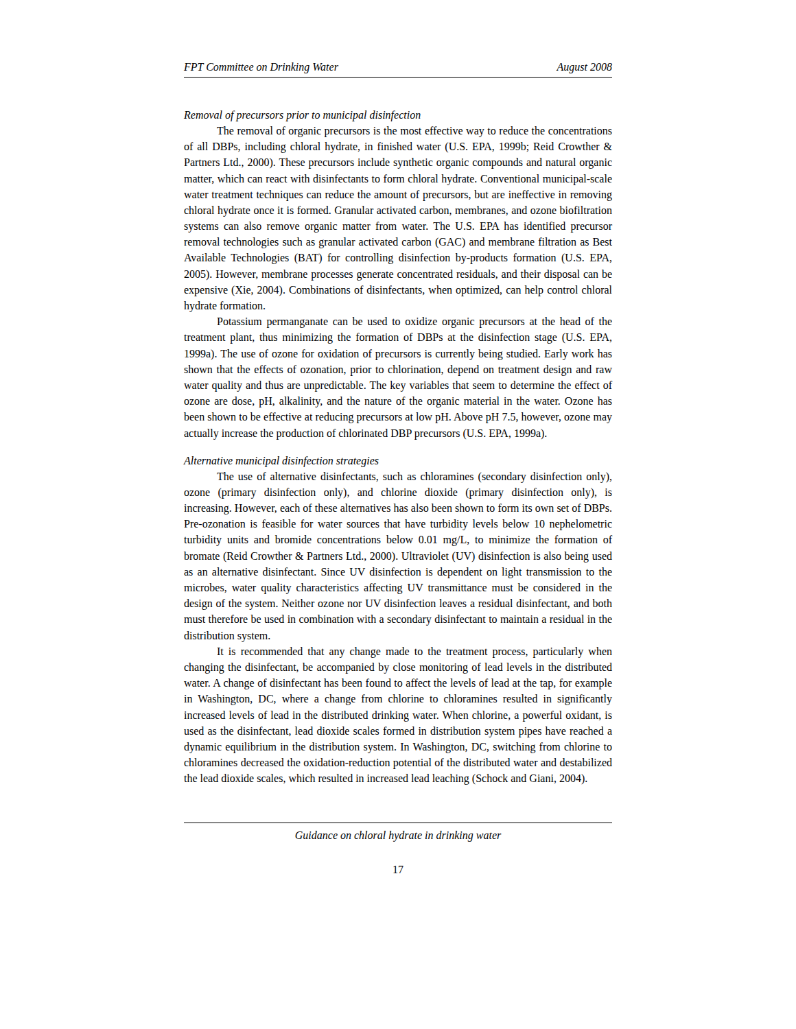FPT Committee on Drinking Water August 2008
Removal of precursors prior to municipal disinfection
The removal of organic precursors is the most effective way to reduce the concentrations of all DBPs, including chloral hydrate, in finished water (U.S. EPA, 1999b; Reid Crowther & Partners Ltd., 2000). These precursors include synthetic organic compounds and natural organic matter, which can react with disinfectants to form chloral hydrate. Conventional municipal-scale water treatment techniques can reduce the amount of precursors, but are ineffective in removing chloral hydrate once it is formed. Granular activated carbon, membranes, and ozone biofiltration systems can also remove organic matter from water. The U.S. EPA has identified precursor removal technologies such as granular activated carbon (GAC) and membrane filtration as Best Available Technologies (BAT) for controlling disinfection by-products formation (U.S. EPA, 2005). However, membrane processes generate concentrated residuals, and their disposal can be expensive (Xie, 2004). Combinations of disinfectants, when optimized, can help control chloral hydrate formation.
Potassium permanganate can be used to oxidize organic precursors at the head of the treatment plant, thus minimizing the formation of DBPs at the disinfection stage (U.S. EPA, 1999a). The use of ozone for oxidation of precursors is currently being studied. Early work has shown that the effects of ozonation, prior to chlorination, depend on treatment design and raw water quality and thus are unpredictable. The key variables that seem to determine the effect of ozone are dose, pH, alkalinity, and the nature of the organic material in the water. Ozone has been shown to be effective at reducing precursors at low pH. Above pH 7.5, however, ozone may actually increase the production of chlorinated DBP precursors (U.S. EPA, 1999a).
Alternative municipal disinfection strategies
The use of alternative disinfectants, such as chloramines (secondary disinfection only), ozone (primary disinfection only), and chlorine dioxide (primary disinfection only), is increasing. However, each of these alternatives has also been shown to form its own set of DBPs. Pre-ozonation is feasible for water sources that have turbidity levels below 10 nephelometric turbidity units and bromide concentrations below 0.01 mg/L, to minimize the formation of bromate (Reid Crowther & Partners Ltd., 2000). Ultraviolet (UV) disinfection is also being used as an alternative disinfectant. Since UV disinfection is dependent on light transmission to the microbes, water quality characteristics affecting UV transmittance must be considered in the design of the system. Neither ozone nor UV disinfection leaves a residual disinfectant, and both must therefore be used in combination with a secondary disinfectant to maintain a residual in the distribution system.
It is recommended that any change made to the treatment process, particularly when changing the disinfectant, be accompanied by close monitoring of lead levels in the distributed water. A change of disinfectant has been found to affect the levels of lead at the tap, for example in Washington, DC, where a change from chlorine to chloramines resulted in significantly increased levels of lead in the distributed drinking water. When chlorine, a powerful oxidant, is used as the disinfectant, lead dioxide scales formed in distribution system pipes have reached a dynamic equilibrium in the distribution system. In Washington, DC, switching from chlorine to chloramines decreased the oxidation-reduction potential of the distributed water and destabilized the lead dioxide scales, which resulted in increased lead leaching (Schock and Giani, 2004).
Guidance on chloral hydrate in drinking water
17